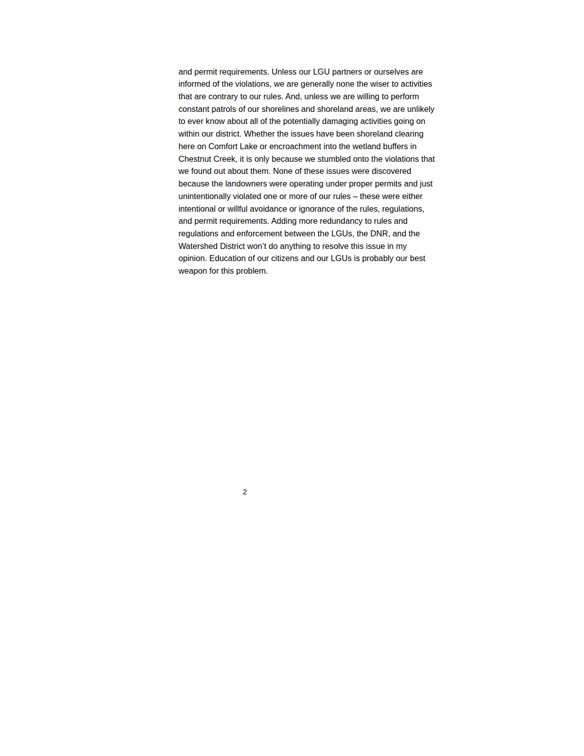and permit requirements. Unless our LGU partners or ourselves are informed of the violations, we are generally none the wiser to activities that are contrary to our rules. And, unless we are willing to perform constant patrols of our shorelines and shoreland areas, we are unlikely to ever know about all of the potentially damaging activities going on within our district. Whether the issues have been shoreland clearing here on Comfort Lake or encroachment into the wetland buffers in Chestnut Creek, it is only because we stumbled onto the violations that we found out about them. None of these issues were discovered because the landowners were operating under proper permits and just unintentionally violated one or more of our rules – these were either intentional or willful avoidance or ignorance of the rules, regulations, and permit requirements. Adding more redundancy to rules and regulations and enforcement between the LGUs, the DNR, and the Watershed District won’t do anything to resolve this issue in my opinion. Education of our citizens and our LGUs is probably our best weapon for this problem.
2